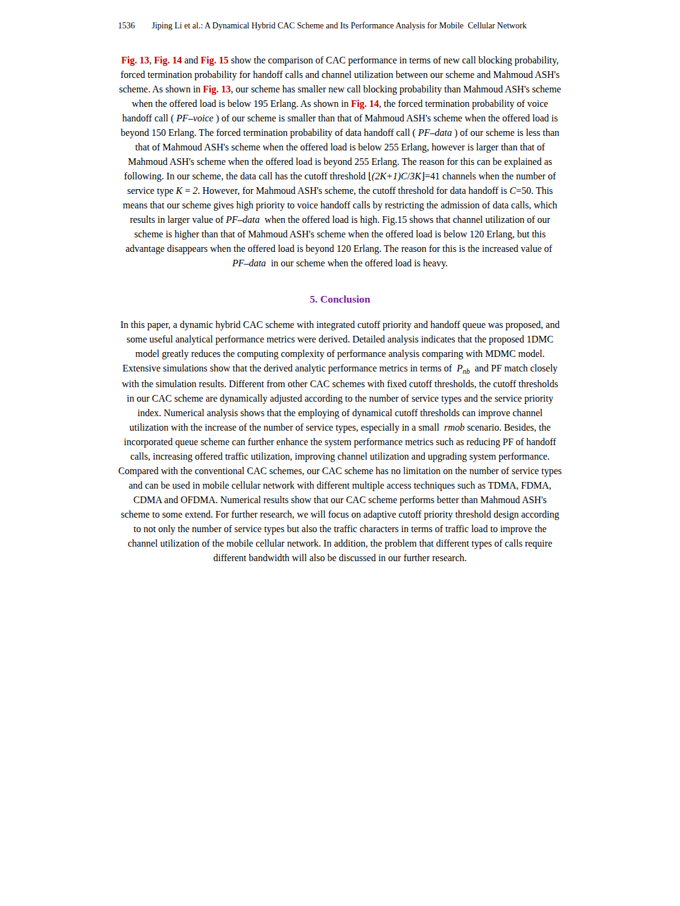1536 Jiping Li et al.: A Dynamical Hybrid CAC Scheme and Its Performance Analysis for Mobile Cellular Network
Fig. 13, Fig. 14 and Fig. 15 show the comparison of CAC performance in terms of new call blocking probability, forced termination probability for handoff calls and channel utilization between our scheme and Mahmoud ASH's scheme. As shown in Fig. 13, our scheme has smaller new call blocking probability than Mahmoud ASH's scheme when the offered load is below 195 Erlang. As shown in Fig. 14, the forced termination probability of voice handoff call ( PF–voice ) of our scheme is smaller than that of Mahmoud ASH's scheme when the offered load is beyond 150 Erlang. The forced termination probability of data handoff call ( PF–data ) of our scheme is less than that of Mahmoud ASH's scheme when the offered load is below 255 Erlang, however is larger than that of Mahmoud ASH's scheme when the offered load is beyond 255 Erlang. The reason for this can be explained as following. In our scheme, the data call has the cutoff threshold ⌊(2K+1)C/3K⌋=41 channels when the number of service type K = 2. However, for Mahmoud ASH's scheme, the cutoff threshold for data handoff is C=50. This means that our scheme gives high priority to voice handoff calls by restricting the admission of data calls, which results in larger value of PF–data when the offered load is high. Fig.15 shows that channel utilization of our scheme is higher than that of Mahmoud ASH's scheme when the offered load is below 120 Erlang, but this advantage disappears when the offered load is beyond 120 Erlang. The reason for this is the increased value of PF–data in our scheme when the offered load is heavy.
5. Conclusion
In this paper, a dynamic hybrid CAC scheme with integrated cutoff priority and handoff queue was proposed, and some useful analytical performance metrics were derived. Detailed analysis indicates that the proposed 1DMC model greatly reduces the computing complexity of performance analysis comparing with MDMC model. Extensive simulations show that the derived analytic performance metrics in terms of Pnb and PF match closely with the simulation results. Different from other CAC schemes with fixed cutoff thresholds, the cutoff thresholds in our CAC scheme are dynamically adjusted according to the number of service types and the service priority index. Numerical analysis shows that the employing of dynamical cutoff thresholds can improve channel utilization with the increase of the number of service types, especially in a small rmob scenario. Besides, the incorporated queue scheme can further enhance the system performance metrics such as reducing PF of handoff calls, increasing offered traffic utilization, improving channel utilization and upgrading system performance. Compared with the conventional CAC schemes, our CAC scheme has no limitation on the number of service types and can be used in mobile cellular network with different multiple access techniques such as TDMA, FDMA, CDMA and OFDMA. Numerical results show that our CAC scheme performs better than Mahmoud ASH's scheme to some extend. For further research, we will focus on adaptive cutoff priority threshold design according to not only the number of service types but also the traffic characters in terms of traffic load to improve the channel utilization of the mobile cellular network. In addition, the problem that different types of calls require different bandwidth will also be discussed in our further research.